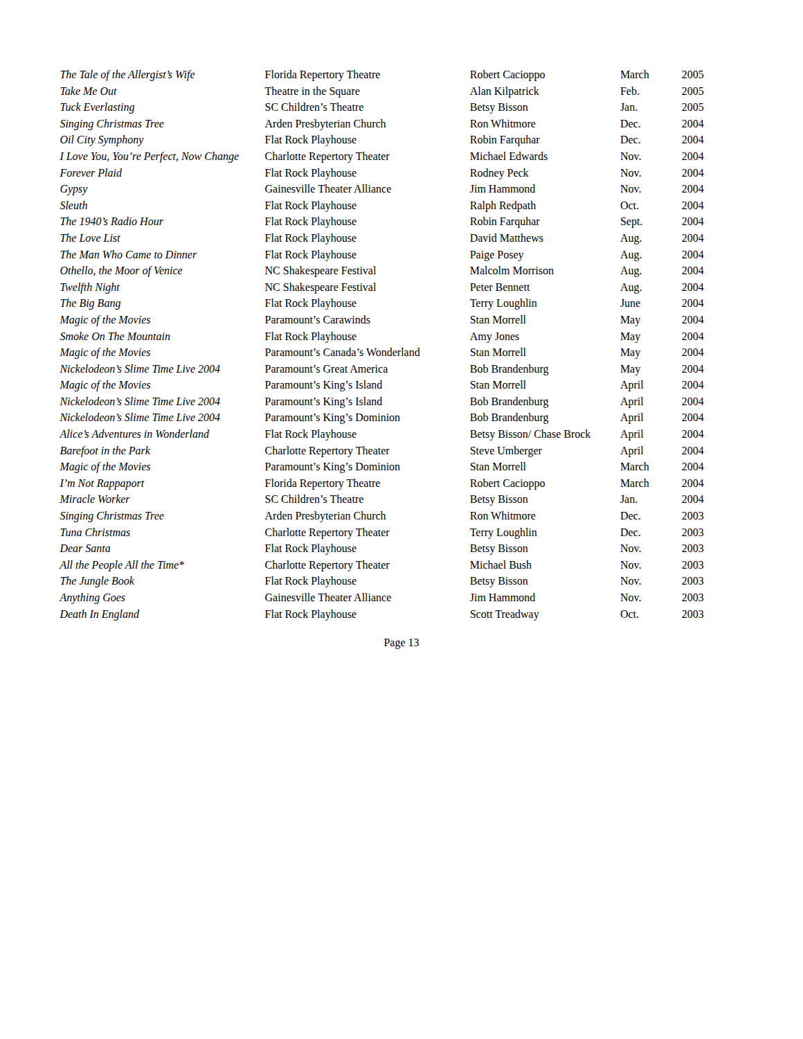| The Tale of the Allergist’s Wife | Florida Repertory Theatre | Robert Cacioppo | March | 2005 |
| Take Me Out | Theatre in the Square | Alan Kilpatrick | Feb. | 2005 |
| Tuck Everlasting | SC Children’s Theatre | Betsy Bisson | Jan. | 2005 |
| Singing Christmas Tree | Arden Presbyterian Church | Ron Whitmore | Dec. | 2004 |
| Oil City Symphony | Flat Rock Playhouse | Robin Farquhar | Dec. | 2004 |
| I Love You, You’re Perfect, Now Change | Charlotte Repertory Theater | Michael Edwards | Nov. | 2004 |
| Forever Plaid | Flat Rock Playhouse | Rodney Peck | Nov. | 2004 |
| Gypsy | Gainesville Theater Alliance | Jim Hammond | Nov. | 2004 |
| Sleuth | Flat Rock Playhouse | Ralph Redpath | Oct. | 2004 |
| The 1940’s Radio Hour | Flat Rock Playhouse | Robin Farquhar | Sept. | 2004 |
| The Love List | Flat Rock Playhouse | David Matthews | Aug. | 2004 |
| The Man Who Came to Dinner | Flat Rock Playhouse | Paige Posey | Aug. | 2004 |
| Othello, the Moor of Venice | NC Shakespeare Festival | Malcolm Morrison | Aug. | 2004 |
| Twelfth Night | NC Shakespeare Festival | Peter Bennett | Aug. | 2004 |
| The Big Bang | Flat Rock Playhouse | Terry Loughlin | June | 2004 |
| Magic of the Movies | Paramount’s Carawinds | Stan Morrell | May | 2004 |
| Smoke On The Mountain | Flat Rock Playhouse | Amy Jones | May | 2004 |
| Magic of the Movies | Paramount’s Canada’s Wonderland | Stan Morrell | May | 2004 |
| Nickelodeon’s Slime Time Live 2004 | Paramount’s Great America | Bob Brandenburg | May | 2004 |
| Magic of the Movies | Paramount’s King’s Island | Stan Morrell | April | 2004 |
| Nickelodeon’s Slime Time Live 2004 | Paramount’s King’s Island | Bob Brandenburg | April | 2004 |
| Nickelodeon’s Slime Time Live 2004 | Paramount’s King’s Dominion | Bob Brandenburg | April | 2004 |
| Alice’s Adventures in Wonderland | Flat Rock Playhouse | Betsy Bisson/ Chase Brock | April | 2004 |
| Barefoot in the Park | Charlotte Repertory Theater | Steve Umberger | April | 2004 |
| Magic of the Movies | Paramount’s King’s Dominion | Stan Morrell | March | 2004 |
| I’m Not Rappaport | Florida Repertory Theatre | Robert Cacioppo | March | 2004 |
| Miracle Worker | SC Children’s Theatre | Betsy Bisson | Jan. | 2004 |
| Singing Christmas Tree | Arden Presbyterian Church | Ron Whitmore | Dec. | 2003 |
| Tuna Christmas | Charlotte Repertory Theater | Terry Loughlin | Dec. | 2003 |
| Dear Santa | Flat Rock Playhouse | Betsy Bisson | Nov. | 2003 |
| All the People All the Time* | Charlotte Repertory Theater | Michael Bush | Nov. | 2003 |
| The Jungle Book | Flat Rock Playhouse | Betsy Bisson | Nov. | 2003 |
| Anything Goes | Gainesville Theater Alliance | Jim Hammond | Nov. | 2003 |
| Death In England | Flat Rock Playhouse | Scott Treadway | Oct. | 2003 |
Page 13